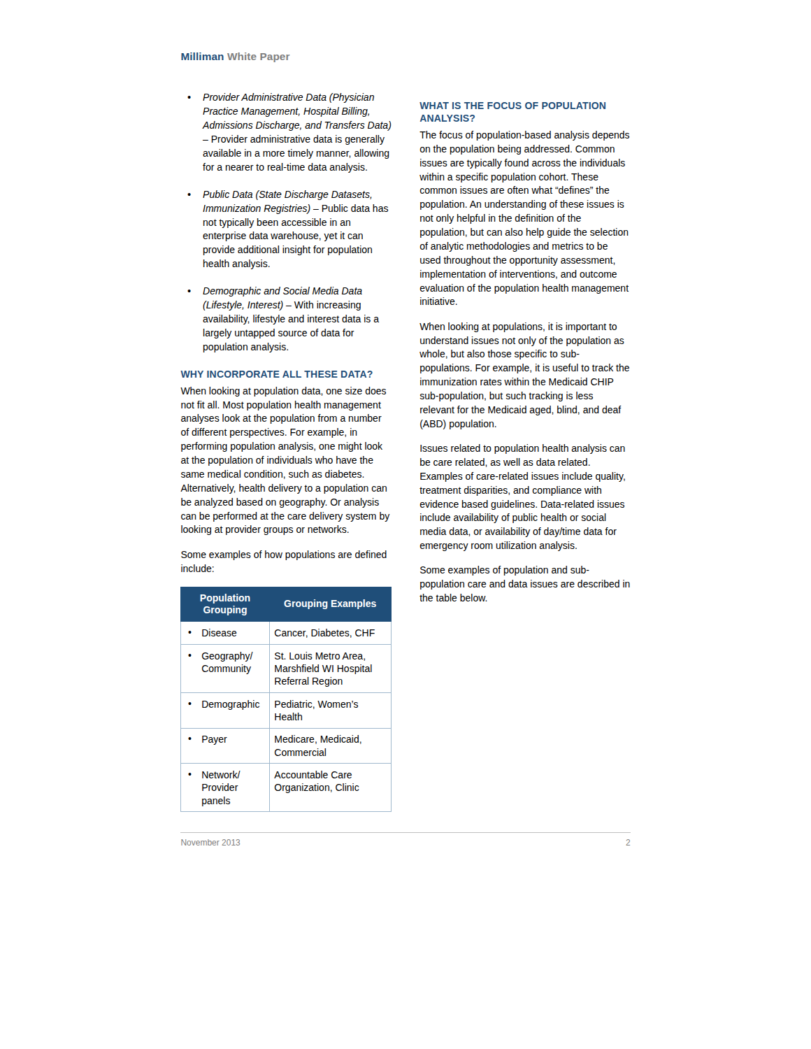Milliman White Paper
Provider Administrative Data (Physician Practice Management, Hospital Billing, Admissions Discharge, and Transfers Data) – Provider administrative data is generally available in a more timely manner, allowing for a nearer to real-time data analysis.
Public Data (State Discharge Datasets, Immunization Registries) – Public data has not typically been accessible in an enterprise data warehouse, yet it can provide additional insight for population health analysis.
Demographic and Social Media Data (Lifestyle, Interest) – With increasing availability, lifestyle and interest data is a largely untapped source of data for population analysis.
WHY INCORPORATE ALL THESE DATA?
When looking at population data, one size does not fit all. Most population health management analyses look at the population from a number of different perspectives. For example, in performing population analysis, one might look at the population of individuals who have the same medical condition, such as diabetes. Alternatively, health delivery to a population can be analyzed based on geography. Or analysis can be performed at the care delivery system by looking at provider groups or networks.
Some examples of how populations are defined include:
| Population Grouping | Grouping Examples |
| --- | --- |
| Disease | Cancer, Diabetes, CHF |
| Geography/ Community | St. Louis Metro Area, Marshfield WI Hospital Referral Region |
| Demographic | Pediatric, Women’s Health |
| Payer | Medicare, Medicaid, Commercial |
| Network/ Provider panels | Accountable Care Organization, Clinic |
WHAT IS THE FOCUS OF POPULATION ANALYSIS?
The focus of population-based analysis depends on the population being addressed. Common issues are typically found across the individuals within a specific population cohort. These common issues are often what “defines” the population. An understanding of these issues is not only helpful in the definition of the population, but can also help guide the selection of analytic methodologies and metrics to be used throughout the opportunity assessment, implementation of interventions, and outcome evaluation of the population health management initiative.
When looking at populations, it is important to understand issues not only of the population as whole, but also those specific to sub-populations. For example, it is useful to track the immunization rates within the Medicaid CHIP sub-population, but such tracking is less relevant for the Medicaid aged, blind, and deaf (ABD) population.
Issues related to population health analysis can be care related, as well as data related. Examples of care-related issues include quality, treatment disparities, and compliance with evidence based guidelines. Data-related issues include availability of public health or social media data, or availability of day/time data for emergency room utilization analysis.
Some examples of population and sub-population care and data issues are described in the table below.
November 2013
2